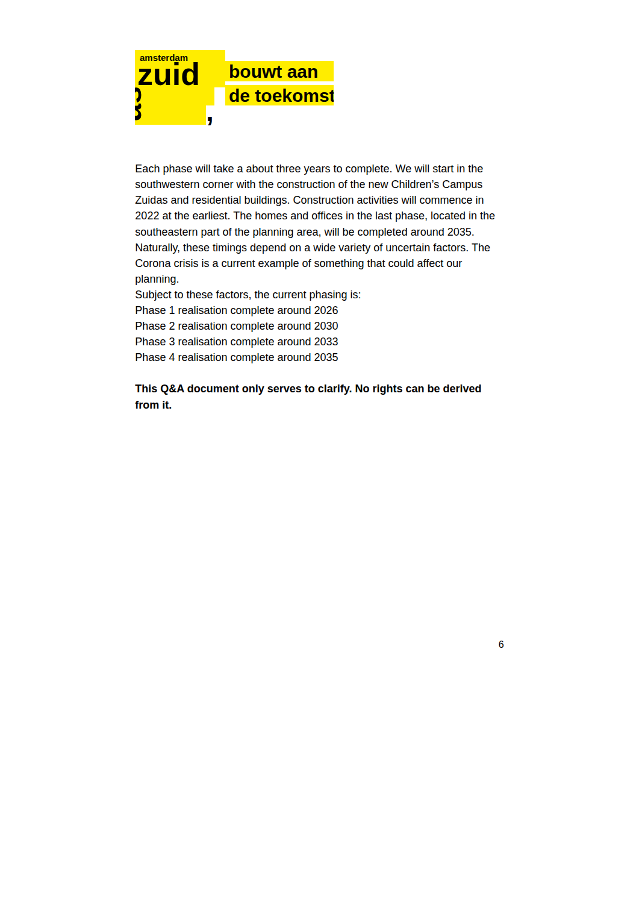amsterdam zuid as , bouwt aan de toekomst
Each phase will take a about three years to complete. We will start in the southwestern corner with the construction of the new Children’s Campus Zuidas and residential buildings. Construction activities will commence in 2022 at the earliest. The homes and offices in the last phase, located in the southeastern part of the planning area, will be completed around 2035. Naturally, these timings depend on a wide variety of uncertain factors. The Corona crisis is a current example of something that could affect our planning.
Subject to these factors, the current phasing is:
Phase 1 realisation complete around 2026
Phase 2 realisation complete around 2030
Phase 3 realisation complete around 2033
Phase 4 realisation complete around 2035
This Q&A document only serves to clarify. No rights can be derived from it.
6